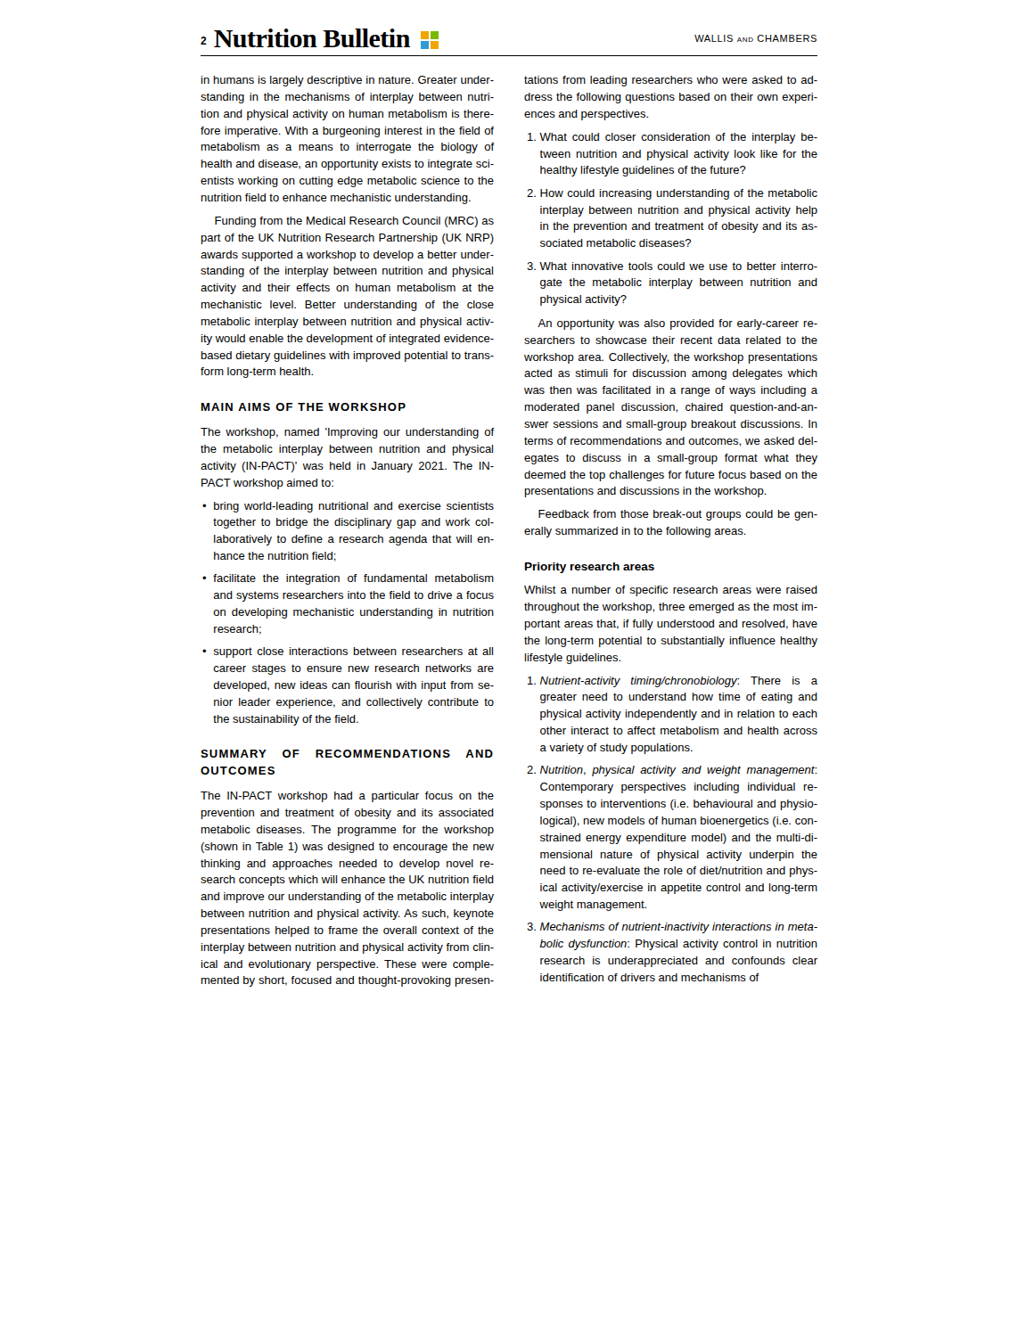2
Nutrition Bulletin
WALLIS and CHAMBERS
in humans is largely descriptive in nature. Greater understanding in the mechanisms of interplay between nutrition and physical activity on human metabolism is therefore imperative. With a burgeoning interest in the field of metabolism as a means to interrogate the biology of health and disease, an opportunity exists to integrate scientists working on cutting edge metabolic science to the nutrition field to enhance mechanistic understanding.
Funding from the Medical Research Council (MRC) as part of the UK Nutrition Research Partnership (UK NRP) awards supported a workshop to develop a better understanding of the interplay between nutrition and physical activity and their effects on human metabolism at the mechanistic level. Better understanding of the close metabolic interplay between nutrition and physical activity would enable the development of integrated evidence-based dietary guidelines with improved potential to transform long-term health.
Main aims of the workshop
The workshop, named 'Improving our understanding of the metabolic interplay between nutrition and physical activity (IN-PACT)' was held in January 2021. The IN-PACT workshop aimed to:
bring world-leading nutritional and exercise scientists together to bridge the disciplinary gap and work collaboratively to define a research agenda that will enhance the nutrition field;
facilitate the integration of fundamental metabolism and systems researchers into the field to drive a focus on developing mechanistic understanding in nutrition research;
support close interactions between researchers at all career stages to ensure new research networks are developed, new ideas can flourish with input from senior leader experience, and collectively contribute to the sustainability of the field.
Summary of recommendations and outcomes
The IN-PACT workshop had a particular focus on the prevention and treatment of obesity and its associated metabolic diseases. The programme for the workshop (shown in Table 1) was designed to encourage the new thinking and approaches needed to develop novel research concepts which will enhance the UK nutrition field and improve our understanding of the metabolic interplay between nutrition and physical activity. As such, keynote presentations helped to frame the overall context of the interplay between nutrition and physical activity from clinical and evolutionary perspective. These were complemented by short, focused and thought-provoking presentations from leading researchers who were asked to address the following questions based on their own experiences and perspectives.
What could closer consideration of the interplay between nutrition and physical activity look like for the healthy lifestyle guidelines of the future?
How could increasing understanding of the metabolic interplay between nutrition and physical activity help in the prevention and treatment of obesity and its associated metabolic diseases?
What innovative tools could we use to better interrogate the metabolic interplay between nutrition and physical activity?
An opportunity was also provided for early-career researchers to showcase their recent data related to the workshop area. Collectively, the workshop presentations acted as stimuli for discussion among delegates which was then was facilitated in a range of ways including a moderated panel discussion, chaired question-and-answer sessions and small-group breakout discussions. In terms of recommendations and outcomes, we asked delegates to discuss in a small-group format what they deemed the top challenges for future focus based on the presentations and discussions in the workshop.
Feedback from those break-out groups could be generally summarized in to the following areas.
Priority research areas
Whilst a number of specific research areas were raised throughout the workshop, three emerged as the most important areas that, if fully understood and resolved, have the long-term potential to substantially influence healthy lifestyle guidelines.
Nutrient-activity timing/chronobiology: There is a greater need to understand how time of eating and physical activity independently and in relation to each other interact to affect metabolism and health across a variety of study populations.
Nutrition, physical activity and weight management: Contemporary perspectives including individual responses to interventions (i.e. behavioural and physiological), new models of human bioenergetics (i.e. constrained energy expenditure model) and the multi-dimensional nature of physical activity underpin the need to re-evaluate the role of diet/nutrition and physical activity/exercise in appetite control and long-term weight management.
Mechanisms of nutrient-inactivity interactions in metabolic dysfunction: Physical activity control in nutrition research is underappreciated and confounds clear identification of drivers and mechanisms of